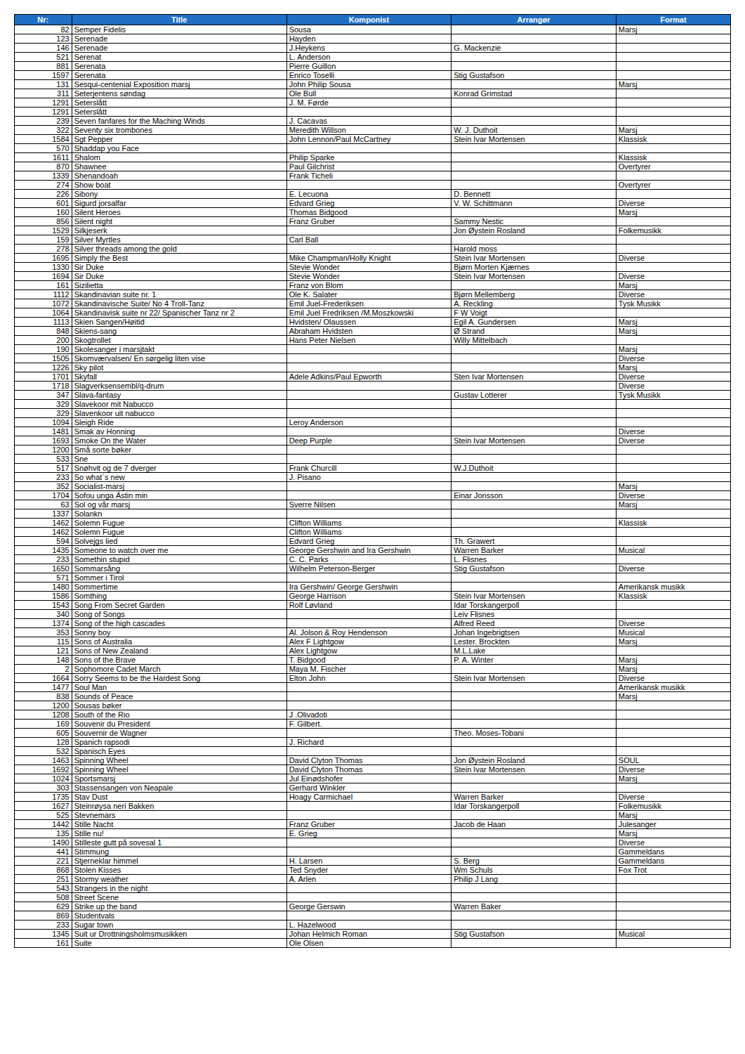| Nr: | Title | Komponist | Arrangør | Format |
| --- | --- | --- | --- | --- |
| 82 | Semper Fidelis | Sousa | | Marsj |
| 123 | Serenade | Hayden | | |
| 146 | Serenade | J.Heykens | G. Mackenzie | |
| 521 | Serenat | L. Anderson | | |
| 881 | Serenata | Pierre Guillon | | |
| 1597 | Serenata | Enrico Toselli | Stig Gustafson | |
| 131 | Sesqui-centenial Exposition marsj | John Philip Sousa | | Marsj |
| 311 | Seterjentens søndag | Ole Bull | Konrad Grimstad | |
| 1291 | Seterslått | J. M. Førde | | |
| 1291 | Seterslått | | | |
| 239 | Seven fanfares for the Maching Winds | J. Cacavas | | |
| 322 | Seventy six trombones | Meredith Willson | W. J. Duthoit | Marsj |
| 1584 | Sgt Pepper | John Lennon/Paul McCartney | Stein Ivar Mortensen | Klassisk |
| 570 | Shaddap you Face | | | |
| 1611 | Shalom | Philip Sparke | | Klassisk |
| 870 | Shawnee | Paul Gilchrist | | Overtyrer |
| 1339 | Shenandoah | Frank Ticheli | | |
| 274 | Show boat | | | Overtyrer |
| 226 | Sibony | E. Lecuona | D. Bennett | |
| 601 | Sigurd jorsalfar | Edvard Grieg | V. W. Schittmann | Diverse |
| 160 | Silent Heroes | Thomas Bidgood | | Marsj |
| 856 | Silent night | Franz Gruber | Sammy Nestic | |
| 1529 | Silkjeserk | | Jon Øystein Rosland | Folkemusikk |
| 159 | Silver Myrtles | Carl Ball | | |
| 278 | Silver threads among the gold | | Harold moss | |
| 1695 | Simply the Best | Mike Champman/Holly Knight | Stein Ivar Mortensen | Diverse |
| 1330 | Sir Duke | Stevie Wonder | Bjørn Morten Kjærnes | |
| 1694 | Sir Duke | Stevie Wonder | Stein Ivar Mortensen | Diverse |
| 161 | Sizilietta | Franz von Blom | | Marsj |
| 1112 | Skandinavian suite nr. 1 | Ole K. Salater | Bjørn Mellemberg | Diverse |
| 1072 | Skandinavische Suite/ No 4 Troll-Tanz | Emil Juel-Frederiksen | A. Reckling | Tysk Musikk |
| 1064 | Skandinavisk suite nr 22/ Spanischer Tanz nr 2 | Emil Juel Fredriksen /M.Moszkowski | F W Voigt | |
| 1113 | Skien Sangen/Høitid | Hvidsten/ Olaussen | Egil A. Gundersen | Marsj |
| 848 | Skiens-sang | Abraham Hvidsten | Ø Strand | Marsj |
| 200 | Skogtrollet | Hans Peter Nielsen | Willy Mittelbach | |
| 190 | Skolesanger i marsjtakt | | | Marsj |
| 1505 | Skomværvalsen/ En sørgelig liten vise | | | Diverse |
| 1226 | Sky pilot | | | Marsj |
| 1701 | Skyfall | Adele Adkins/Paul Epworth | Sten Ivar Mortensen | Diverse |
| 1718 | Slagverksensembl/q-drum | | | Diverse |
| 347 | Slava-fantasy | | Gustav Lotterer | Tysk Musikk |
| 329 | Slavekoor mit Nabucco | | | |
| 329 | Slavenkoor uit nabucco | | | |
| 1094 | Sleigh Ride | Leroy Anderson | | |
| 1481 | Smak av Honning | | | Diverse |
| 1693 | Smoke On the Water | Deep Purple | Stein Ivar Mortensen | Diverse |
| 1200 | Små sorte bøker | | | |
| 533 | Sne | | | |
| 517 | Snøhvit og de 7 dverger | Frank Churcill | W.J.Duthoit | |
| 233 | So what´s new | J. Pisano | | |
| 352 | Socialist-marsj | | | Marsj |
| 1704 | Sofou unga Ástin min | | Einar Jonsson | Diverse |
| 63 | Sol og vår marsj | Sverre Nilsen | | Marsj |
| 1337 | Solankn | | | |
| 1462 | Solemn Fugue | Clifton Williams | | Klassisk |
| 1462 | Solemn Fugue | Clifton Williams | | |
| 594 | Solvejgs lied | Edvard Grieg | Th. Grawert | |
| 1435 | Someone to watch over me | George Gershwin and Ira Gershwin | Warren Barker | Musical |
| 233 | Somethin stupid | C. C. Parks | L. Flisnes | |
| 1650 | Sommarsång | Wilhelm Peterson-Berger | Stig Gustafson | Diverse |
| 571 | Sommer i Tirol | | | |
| 1480 | Sommertime | Ira Gershwin/ George Gershwin | | Amerikansk musikk |
| 1586 | Somthing | George Harrison | Stein Ivar Mortensen | Klassisk |
| 1543 | Song From Secret Garden | Rolf Løvland | Idar Torskangerpoll | |
| 340 | Song of Songs | | Leiv Flisnes | |
| 1374 | Song of the high cascades | | Alfred Reed | Diverse |
| 353 | Sonny boy | Al. Jolson & Roy Hendenson | Johan Ingebrigtsen | Musical |
| 115 | Sons of Australia | Alex F Lightgow | Lester. Brockten | Marsj |
| 121 | Sons of New Zealand | Alex Lightgow | M.L.Lake | |
| 148 | Sons of the Brave | T. Bidgood | P. A. Winter | Marsj |
| 2 | Sophomore Cadet March | Maya M. Fischer | | Marsj |
| 1664 | Sorry Seems to be the Hardest Song | Elton John | Stein Ivar Mortensen | Diverse |
| 1477 | Soul Man | | | Amerikansk musikk |
| 838 | Sounds of Peace | | | Marsj |
| 1200 | Sousas bøker | | | |
| 1208 | South of the Rio | J .Olivadoti | | |
| 169 | Souvenir du President | F. Gilbert. | | |
| 605 | Souvernir de Wagner | | Theo. Moses-Tobani | |
| 128 | Spanich rapsodi | J. Richard | | |
| 532 | Spanisch Eyes | | | |
| 1463 | Spinning Wheel | David Clyton Thomas | Jon Øystein Rosland | SOUL |
| 1692 | Spinning Wheel | David Clyton Thomas | Stein Ivar Mortensen | Diverse |
| 1024 | Sportsmarsj | Jul Einødshofer | | Marsj |
| 303 | Stassensangen von Neapale | Gerhard Winkler | | |
| 1735 | Stav Dust | Hoagy Carmichael | Warren Barker | Diverse |
| 1627 | Steinrøysa neri Bakken | | Idar Torskangerpoll | Folkemusikk |
| 525 | Stevnemars | | | Marsj |
| 1442 | Stille Nacht | Franz Gruber | Jacob de Haan | Julesanger |
| 135 | Stille nu! | E. Grieg | | Marsj |
| 1490 | Stilleste gutt på sovesal 1 | | | Diverse |
| 441 | Stimmung | | | Gammeldans |
| 221 | Stjerneklar himmel | H. Larsen | S. Berg | Gammeldans |
| 868 | Stolen Kisses | Ted Snyder | Wm Schuls | Fox Trot |
| 251 | Stormy weather | A. Arlen | Philip J Lang | |
| 543 | Strangers in the night | | | |
| 508 | Street Scene | | | |
| 629 | Strike up the band | George Gerswin | Warren Baker | |
| 869 | Studentvals | | | |
| 233 | Sugar town | L. Hazelwood | | |
| 1345 | Suit ur Drottningsholmsmusikken | Johan Helmich Roman | Stig Gustafson | Musical |
| 161 | Suite | Ole Olsen | | |